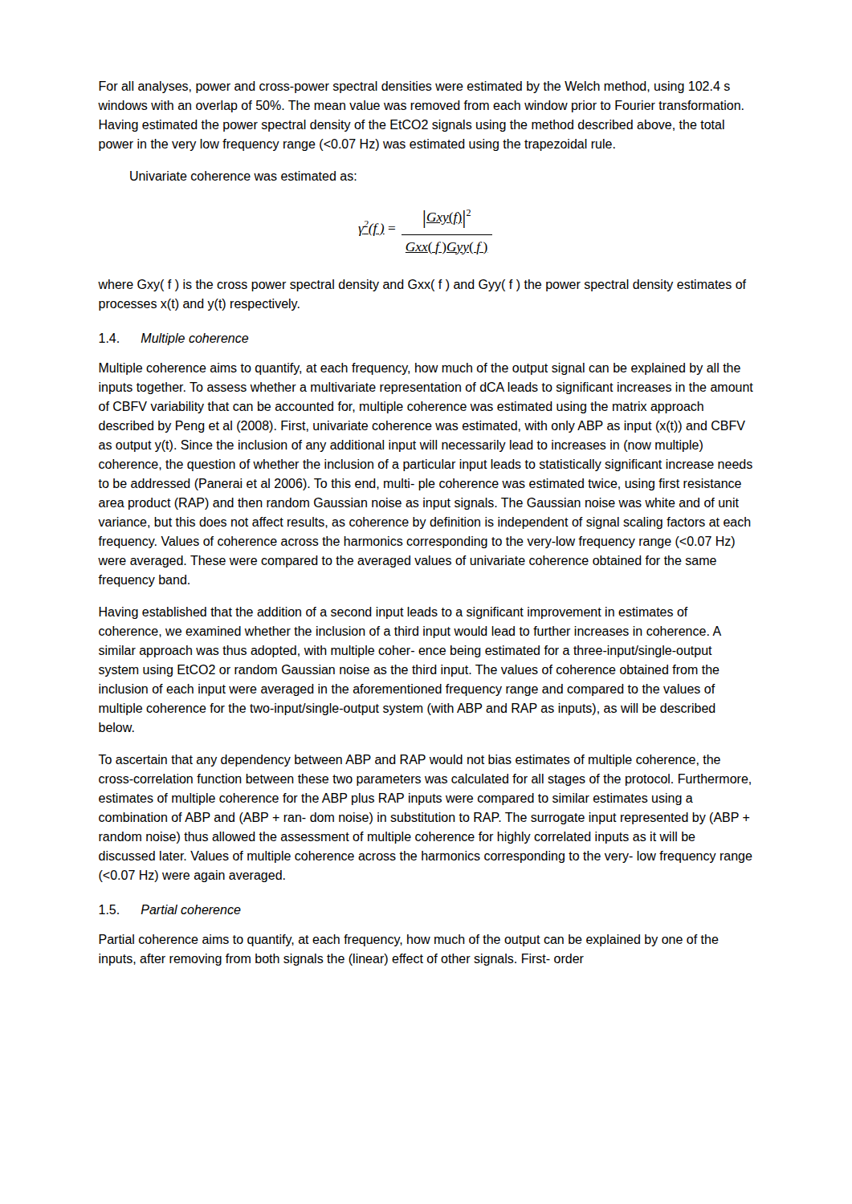For all analyses, power and cross-power spectral densities were estimated by the Welch method, using 102.4 s windows with an overlap of 50%. The mean value was removed from each window prior to Fourier transformation. Having estimated the power spectral density of the EtCO2 signals using the method described above, the total power in the very low frequency range (<0.07 Hz) was estimated using the trapezoidal rule.
Univariate coherence was estimated as:
γ2(f ) = |Gxy(f)|2 Gxx( f ) Gyy( f )
where Gxy( f ) is the cross power spectral density and Gxx( f ) and Gyy( f ) the power spectral density estimates of processes x(t) and y(t) respectively.
1.4. Multiple coherence
Multiple coherence aims to quantify, at each frequency, how much of the output signal can be explained by all the inputs together. To assess whether a multivariate representation of dCA leads to significant increases in the amount of CBFV variability that can be accounted for, multiple coherence was estimated using the matrix approach described by Peng et al (2008). First, univariate coherence was estimated, with only ABP as input (x(t)) and CBFV as output y(t). Since the inclusion of any additional input will necessarily lead to increases in (now multiple) coherence, the question of whether the inclusion of a particular input leads to statistically significant increase needs to be addressed (Panerai et al 2006). To this end, multi- ple coherence was estimated twice, using first resistance area product (RAP) and then random Gaussian noise as input signals. The Gaussian noise was white and of unit variance, but this does not affect results, as coherence by definition is independent of signal scaling factors at each frequency. Values of coherence across the harmonics corresponding to the very-low frequency range (<0.07 Hz) were averaged. These were compared to the averaged values of univariate coherence obtained for the same frequency band.
Having established that the addition of a second input leads to a significant improvement in estimates of coherence, we examined whether the inclusion of a third input would lead to further increases in coherence. A similar approach was thus adopted, with multiple coher- ence being estimated for a three-input/single-output system using EtCO2 or random Gaussian noise as the third input. The values of coherence obtained from the inclusion of each input were averaged in the aforementioned frequency range and compared to the values of multiple coherence for the two-input/single-output system (with ABP and RAP as inputs), as will be described below.
To ascertain that any dependency between ABP and RAP would not bias estimates of multiple coherence, the cross-correlation function between these two parameters was calculated for all stages of the protocol. Furthermore, estimates of multiple coherence for the ABP plus RAP inputs were compared to similar estimates using a combination of ABP and (ABP + ran- dom noise) in substitution to RAP. The surrogate input represented by (ABP + random noise) thus allowed the assessment of multiple coherence for highly correlated inputs as it will be discussed later. Values of multiple coherence across the harmonics corresponding to the very- low frequency range (<0.07 Hz) were again averaged.
1.5. Partial coherence
Partial coherence aims to quantify, at each frequency, how much of the output can be explained by one of the inputs, after removing from both signals the (linear) effect of other signals. First- order